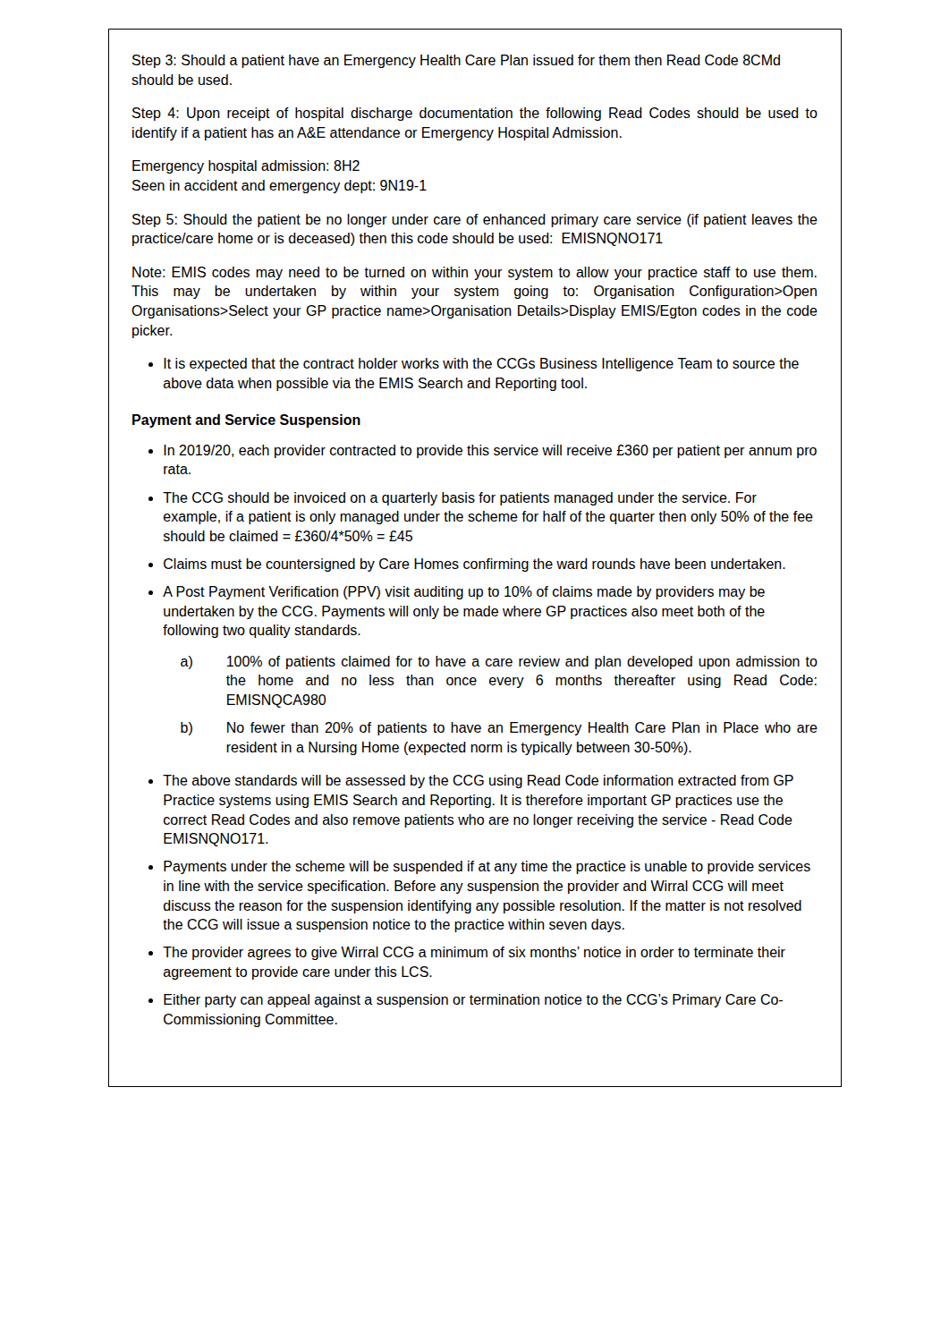Step 3: Should a patient have an Emergency Health Care Plan issued for them then Read Code 8CMd should be used.
Step 4: Upon receipt of hospital discharge documentation the following Read Codes should be used to identify if a patient has an A&E attendance or Emergency Hospital Admission.
Emergency hospital admission: 8H2
Seen in accident and emergency dept: 9N19-1
Step 5: Should the patient be no longer under care of enhanced primary care service (if patient leaves the practice/care home or is deceased) then this code should be used: EMISNQNO171
Note: EMIS codes may need to be turned on within your system to allow your practice staff to use them. This may be undertaken by within your system going to: Organisation Configuration>Open Organisations>Select your GP practice name>Organisation Details>Display EMIS/Egton codes in the code picker.
It is expected that the contract holder works with the CCGs Business Intelligence Team to source the above data when possible via the EMIS Search and Reporting tool.
Payment and Service Suspension
In 2019/20, each provider contracted to provide this service will receive £360 per patient per annum pro rata.
The CCG should be invoiced on a quarterly basis for patients managed under the service. For example, if a patient is only managed under the scheme for half of the quarter then only 50% of the fee should be claimed = £360/4*50% = £45
Claims must be countersigned by Care Homes confirming the ward rounds have been undertaken.
A Post Payment Verification (PPV) visit auditing up to 10% of claims made by providers may be undertaken by the CCG. Payments will only be made where GP practices also meet both of the following two quality standards.
100% of patients claimed for to have a care review and plan developed upon admission to the home and no less than once every 6 months thereafter using Read Code: EMISNQCA980
No fewer than 20% of patients to have an Emergency Health Care Plan in Place who are resident in a Nursing Home (expected norm is typically between 30-50%).
The above standards will be assessed by the CCG using Read Code information extracted from GP Practice systems using EMIS Search and Reporting. It is therefore important GP practices use the correct Read Codes and also remove patients who are no longer receiving the service - Read Code EMISNQNO171.
Payments under the scheme will be suspended if at any time the practice is unable to provide services in line with the service specification. Before any suspension the provider and Wirral CCG will meet discuss the reason for the suspension identifying any possible resolution. If the matter is not resolved the CCG will issue a suspension notice to the practice within seven days.
The provider agrees to give Wirral CCG a minimum of six months’ notice in order to terminate their agreement to provide care under this LCS.
Either party can appeal against a suspension or termination notice to the CCG’s Primary Care Co-Commissioning Committee.